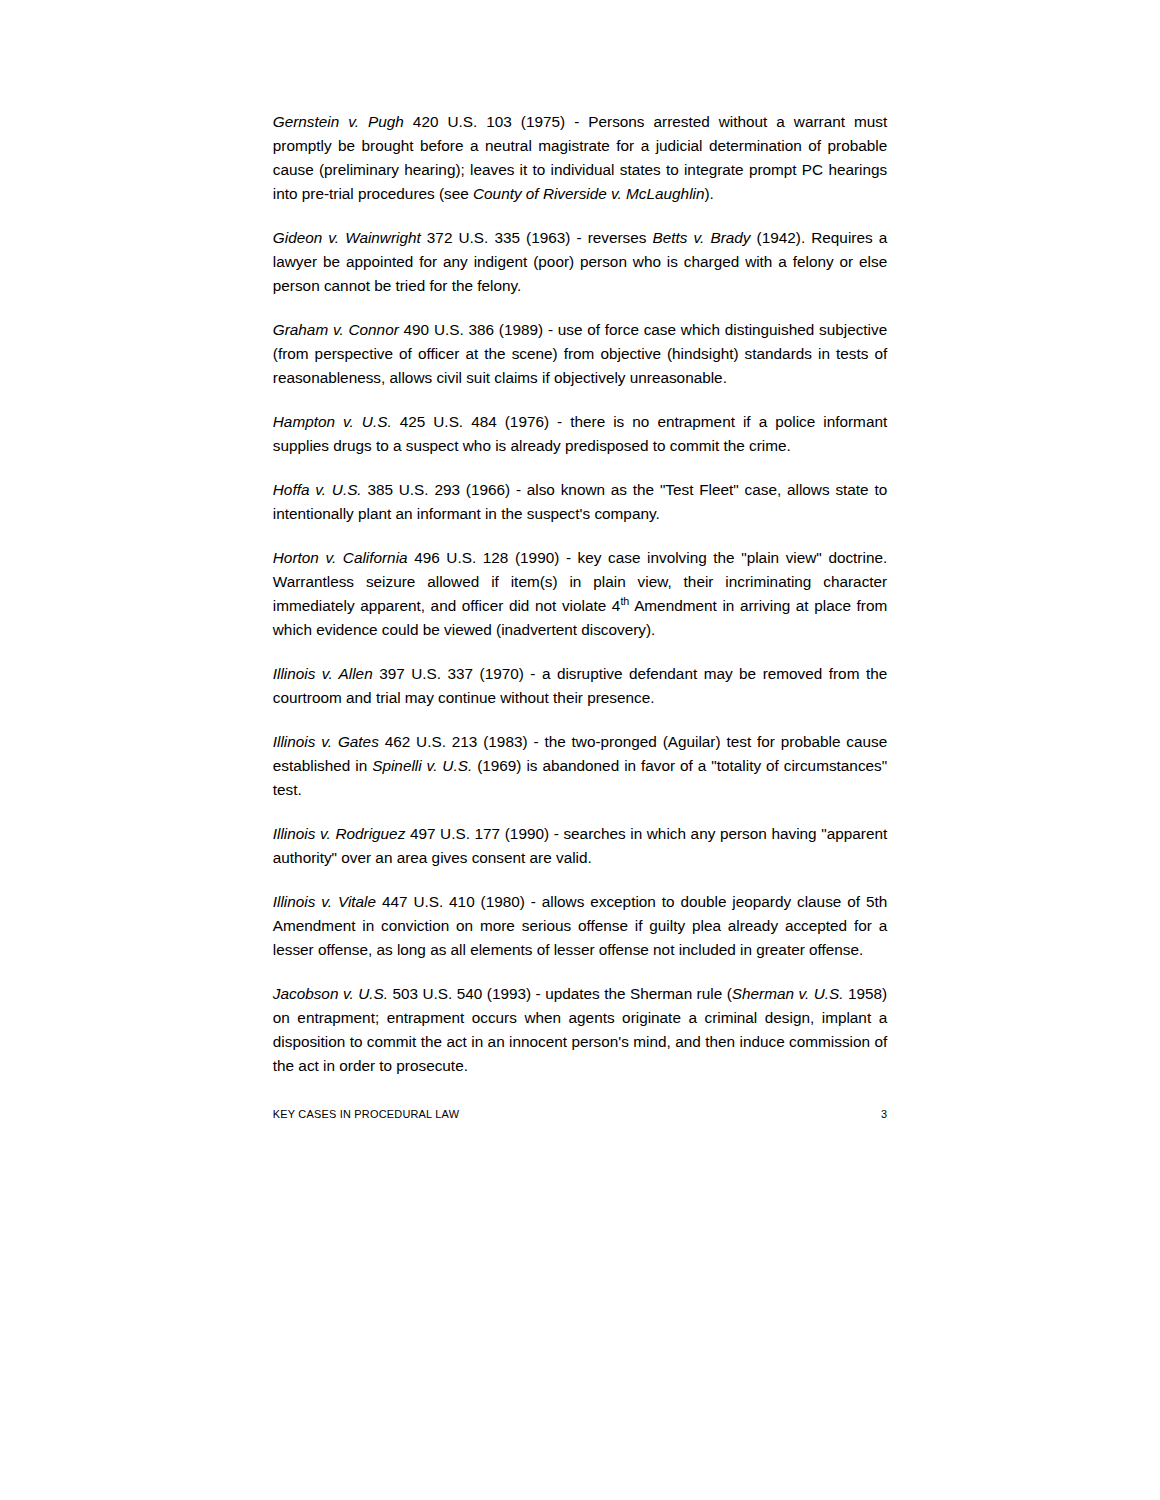Gernstein v. Pugh 420 U.S. 103 (1975) - Persons arrested without a warrant must promptly be brought before a neutral magistrate for a judicial determination of probable cause (preliminary hearing); leaves it to individual states to integrate prompt PC hearings into pre-trial procedures (see County of Riverside v. McLaughlin).
Gideon v. Wainwright 372 U.S. 335 (1963) - reverses Betts v. Brady (1942). Requires a lawyer be appointed for any indigent (poor) person who is charged with a felony or else person cannot be tried for the felony.
Graham v. Connor 490 U.S. 386 (1989) - use of force case which distinguished subjective (from perspective of officer at the scene) from objective (hindsight) standards in tests of reasonableness, allows civil suit claims if objectively unreasonable.
Hampton v. U.S. 425 U.S. 484 (1976) - there is no entrapment if a police informant supplies drugs to a suspect who is already predisposed to commit the crime.
Hoffa v. U.S. 385 U.S. 293 (1966) - also known as the "Test Fleet" case, allows state to intentionally plant an informant in the suspect's company.
Horton v. California 496 U.S. 128 (1990) - key case involving the "plain view" doctrine. Warrantless seizure allowed if item(s) in plain view, their incriminating character immediately apparent, and officer did not violate 4th Amendment in arriving at place from which evidence could be viewed (inadvertent discovery).
Illinois v. Allen 397 U.S. 337 (1970) - a disruptive defendant may be removed from the courtroom and trial may continue without their presence.
Illinois v. Gates 462 U.S. 213 (1983) - the two-pronged (Aguilar) test for probable cause established in Spinelli v. U.S. (1969) is abandoned in favor of a "totality of circumstances" test.
Illinois v. Rodriguez 497 U.S. 177 (1990) - searches in which any person having "apparent authority" over an area gives consent are valid.
Illinois v. Vitale 447 U.S. 410 (1980) - allows exception to double jeopardy clause of 5th Amendment in conviction on more serious offense if guilty plea already accepted for a lesser offense, as long as all elements of lesser offense not included in greater offense.
Jacobson v. U.S. 503 U.S. 540 (1993) - updates the Sherman rule (Sherman v. U.S. 1958) on entrapment; entrapment occurs when agents originate a criminal design, implant a disposition to commit the act in an innocent person's mind, and then induce commission of the act in order to prosecute.
Key cases in procedural law 3